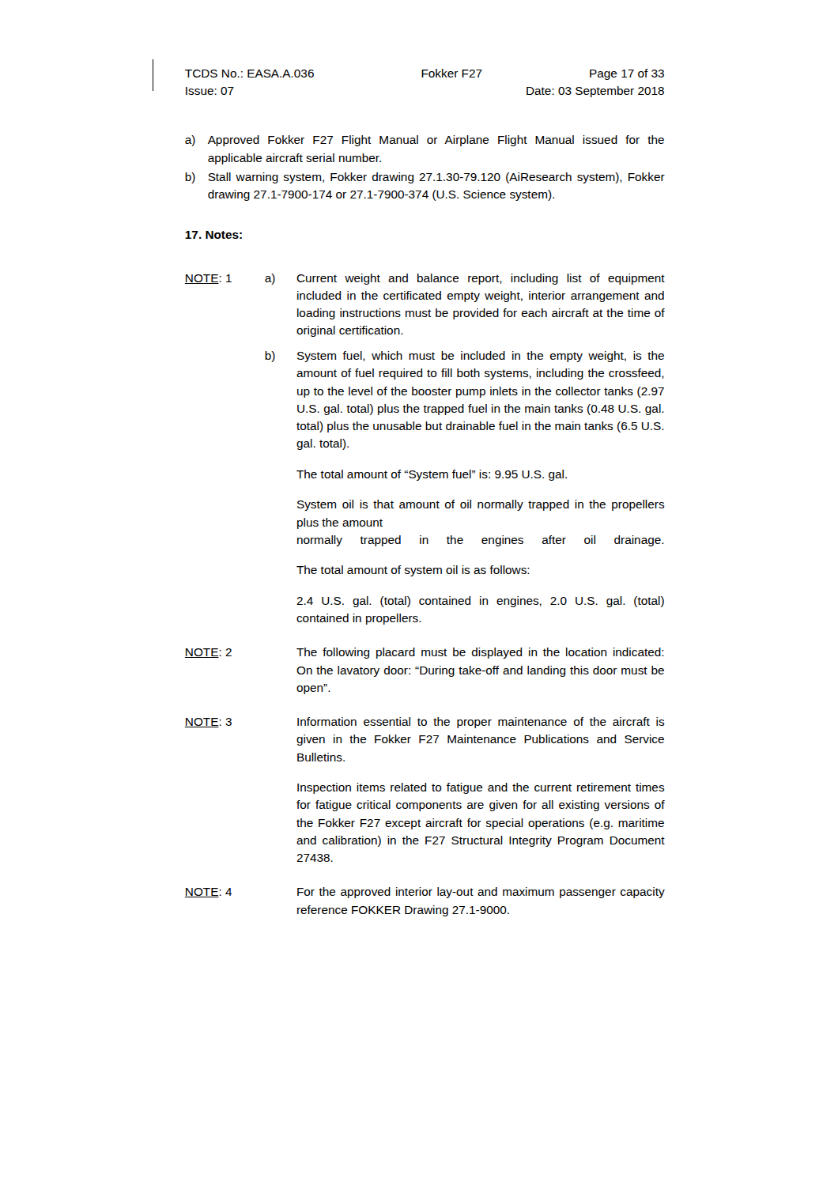TCDS No.: EASA.A.036
Fokker F27
Page 17 of 33
Issue: 07
Date: 03 September 2018
a) Approved Fokker F27 Flight Manual or Airplane Flight Manual issued for the applicable aircraft serial number.
b) Stall warning system, Fokker drawing 27.1.30-79.120 (AiResearch system), Fokker drawing 27.1-7900-174 or 27.1-7900-374 (U.S. Science system).
17. Notes:
NOTE: 1
a)
Current weight and balance report, including list of equipment included in the certificated empty weight, interior arrangement and loading instructions must be provided for each aircraft at the time of original certification.
b)
System fuel, which must be included in the empty weight, is the amount of fuel required to fill both systems, including the crossfeed, up to the level of the booster pump inlets in the collector tanks (2.97 U.S. gal. total) plus the trapped fuel in the main tanks (0.48 U.S. gal. total) plus the unusable but drainable fuel in the main tanks (6.5 U.S. gal. total).
The total amount of “System fuel” is: 9.95 U.S. gal.
System oil is that amount of oil normally trapped in the propellers plus the amount normally trapped in the engines after oil drainage.
The total amount of system oil is as follows:
2.4 U.S. gal. (total) contained in engines, 2.0 U.S. gal. (total) contained in propellers.
NOTE: 2
The following placard must be displayed in the location indicated: On the lavatory door: “During take-off and landing this door must be open”.
NOTE: 3
Information essential to the proper maintenance of the aircraft is given in the Fokker F27 Maintenance Publications and Service Bulletins.
Inspection items related to fatigue and the current retirement times for fatigue critical components are given for all existing versions of the Fokker F27 except aircraft for special operations (e.g. maritime and calibration) in the F27 Structural Integrity Program Document 27438.
NOTE: 4
For the approved interior lay-out and maximum passenger capacity reference FOKKER Drawing 27.1-9000.